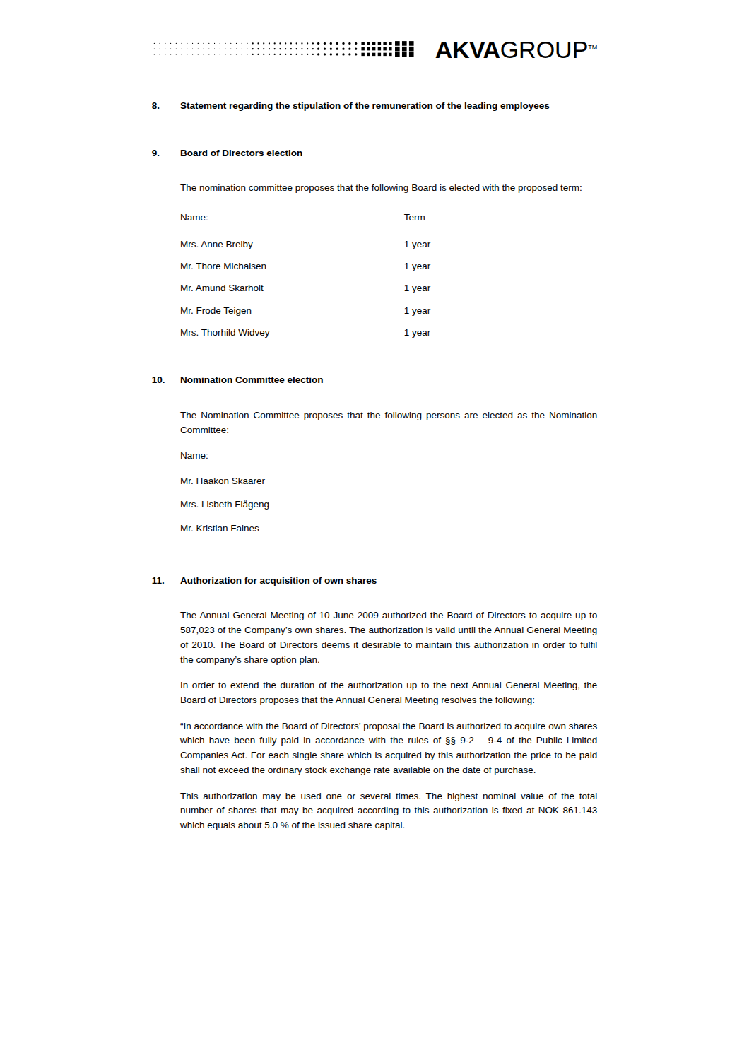AKVA GROUP TM
8.
Statement regarding the stipulation of the remuneration of the leading employees
9.
Board of Directors election
The nomination committee proposes that the following Board is elected with the proposed term:
| Name: | Term |
| Mrs. Anne Breiby | 1 year |
| Mr. Thore Michalsen | 1 year |
| Mr. Amund Skarholt | 1 year |
| Mr. Frode Teigen | 1 year |
| Mrs. Thorhild Widvey | 1 year |
10.
Nomination Committee election
The Nomination Committee proposes that the following persons are elected as the Nomination Committee:
Name:
Mr. Haakon Skaarer
Mrs. Lisbeth Flågeng
Mr. Kristian Falnes
11.
Authorization for acquisition of own shares
The Annual General Meeting of 10 June 2009 authorized the Board of Directors to acquire up to 587,023 of the Company’s own shares. The authorization is valid until the Annual General Meeting of 2010. The Board of Directors deems it desirable to maintain this authorization in order to fulfil the company’s share option plan.
In order to extend the duration of the authorization up to the next Annual General Meeting, the Board of Directors proposes that the Annual General Meeting resolves the following:
“In accordance with the Board of Directors’ proposal the Board is authorized to acquire own shares which have been fully paid in accordance with the rules of §§ 9-2 – 9-4 of the Public Limited Companies Act. For each single share which is acquired by this authorization the price to be paid shall not exceed the ordinary stock exchange rate available on the date of purchase.
This authorization may be used one or several times. The highest nominal value of the total number of shares that may be acquired according to this authorization is fixed at NOK 861.143 which equals about 5.0 % of the issued share capital.